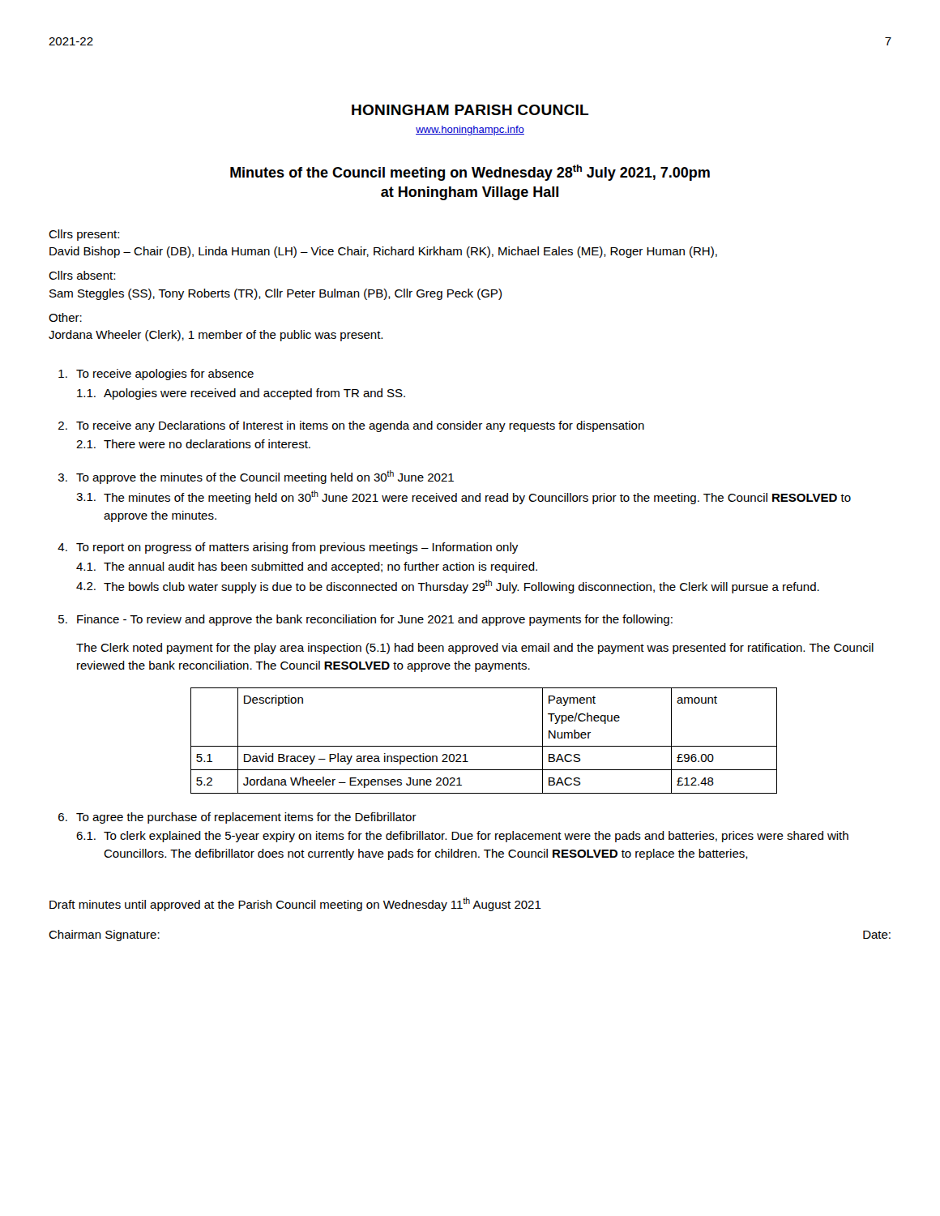2021-22 7
HONINGHAM PARISH COUNCIL
www.honinghampc.info
Minutes of the Council meeting on Wednesday 28th July 2021, 7.00pm
at Honingham Village Hall
Cllrs present:
David Bishop – Chair (DB), Linda Human (LH) – Vice Chair, Richard Kirkham (RK), Michael Eales (ME), Roger Human (RH),
Cllrs absent:
Sam Steggles (SS), Tony Roberts (TR), Cllr Peter Bulman (PB), Cllr Greg Peck (GP)
Other:
Jordana Wheeler (Clerk), 1 member of the public was present.
To receive apologies for absence
1.1. Apologies were received and accepted from TR and SS.
To receive any Declarations of Interest in items on the agenda and consider any requests for dispensation
2.1. There were no declarations of interest.
To approve the minutes of the Council meeting held on 30th June 2021
3.1. The minutes of the meeting held on 30th June 2021 were received and read by Councillors prior to the meeting. The Council RESOLVED to approve the minutes.
To report on progress of matters arising from previous meetings – Information only
4.1. The annual audit has been submitted and accepted; no further action is required.
4.2. The bowls club water supply is due to be disconnected on Thursday 29th July. Following disconnection, the Clerk will pursue a refund.
Finance - To review and approve the bank reconciliation for June 2021 and approve payments for the following:
The Clerk noted payment for the play area inspection (5.1) had been approved via email and the payment was presented for ratification. The Council reviewed the bank reconciliation. The Council RESOLVED to approve the payments.
| | Description | Payment Type/Cheque Number | amount |
| --- | --- | --- | --- |
| 5.1 | David Bracey – Play area inspection 2021 | BACS | £96.00 |
| 5.2 | Jordana Wheeler – Expenses June 2021 | BACS | £12.48 |
To agree the purchase of replacement items for the Defibrillator
6.1. To clerk explained the 5-year expiry on items for the defibrillator. Due for replacement were the pads and batteries, prices were shared with Councillors. The defibrillator does not currently have pads for children. The Council RESOLVED to replace the batteries,
Draft minutes until approved at the Parish Council meeting on Wednesday 11th August 2021
Chairman Signature: Date: